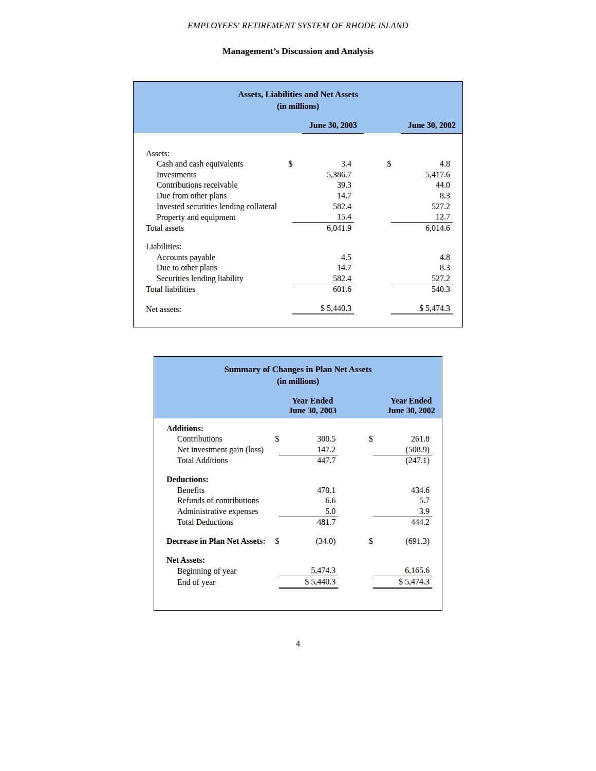EMPLOYEES' RETIREMENT SYSTEM OF RHODE ISLAND
Management’s Discussion and Analysis
Assets, Liabilities and Net Assets
(in millions)
| | | June 30, 2003 | | | June 30, 2002 |
| Assets: | | | | | |
| Cash and cash equivalents | $ | 3.4 | | $ | 4.8 |
| Investments | | 5,386.7 | | | 5,417.6 |
| Contributions receivable | | 39.3 | | | 44.0 |
| Due from other plans | | 14.7 | | | 8.3 |
| Invested securities lending collateral | | 582.4 | | | 527.2 |
| Property and equipment | | 15.4 | | | 12.7 |
| Total assets | | 6,041.9 | | | 6,014.6 |
| Liabilities: | | | | | |
| Accounts payable | | 4.5 | | | 4.8 |
| Due to other plans | | 14.7 | | | 8.3 |
| Securities lending liability | | 582.4 | | | 527.2 |
| Total liabilities | | 601.6 | | | 540.3 |
| Net assets: | | $ 5,440.3 | | | $ 5,474.3 |
Summary of Changes in Plan Net Assets
(in millions)
| | | Year Ended June 30, 2003 | | | Year Ended June 30, 2002 |
| Additions: | | | | | |
| Contributions | $ | 300.5 | | $ | 261.8 |
| Net investment gain (loss) | | 147.2 | | | (508.9) |
| Total Additions | | 447.7 | | | (247.1) |
| Deductions: | | | | | |
| Benefits | | 470.1 | | | 434.6 |
| Refunds of contributions | | 6.6 | | | 5.7 |
| Administrative expenses | | 5.0 | | | 3.9 |
| Total Deductions | | 481.7 | | | 444.2 |
| Decrease in Plan Net Assets: | $ | (34.0) | | $ | (691.3) |
| Net Assets: | | | | | |
| Beginning of year | | 5,474.3 | | | 6,165.6 |
| End of year | | $ 5,440.3 | | | $ 5,474.3 |
4